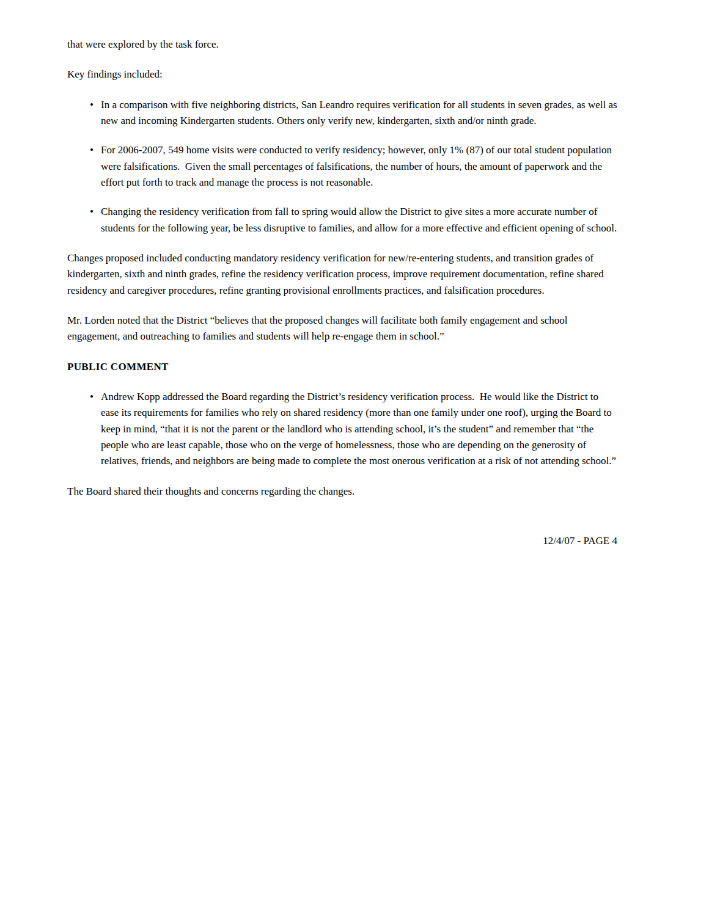that were explored by the task force.
Key findings included:
In a comparison with five neighboring districts, San Leandro requires verification for all students in seven grades, as well as new and incoming Kindergarten students. Others only verify new, kindergarten, sixth and/or ninth grade.
For 2006-2007, 549 home visits were conducted to verify residency; however, only 1% (87) of our total student population were falsifications. Given the small percentages of falsifications, the number of hours, the amount of paperwork and the effort put forth to track and manage the process is not reasonable.
Changing the residency verification from fall to spring would allow the District to give sites a more accurate number of students for the following year, be less disruptive to families, and allow for a more effective and efficient opening of school.
Changes proposed included conducting mandatory residency verification for new/re-entering students, and transition grades of kindergarten, sixth and ninth grades, refine the residency verification process, improve requirement documentation, refine shared residency and caregiver procedures, refine granting provisional enrollments practices, and falsification procedures.
Mr. Lorden noted that the District “believes that the proposed changes will facilitate both family engagement and school engagement, and outreaching to families and students will help re-engage them in school.”
PUBLIC COMMENT
Andrew Kopp addressed the Board regarding the District’s residency verification process. He would like the District to ease its requirements for families who rely on shared residency (more than one family under one roof), urging the Board to keep in mind, “that it is not the parent or the landlord who is attending school, it’s the student” and remember that “the people who are least capable, those who on the verge of homelessness, those who are depending on the generosity of relatives, friends, and neighbors are being made to complete the most onerous verification at a risk of not attending school.”
The Board shared their thoughts and concerns regarding the changes.
12/4/07 - PAGE 4